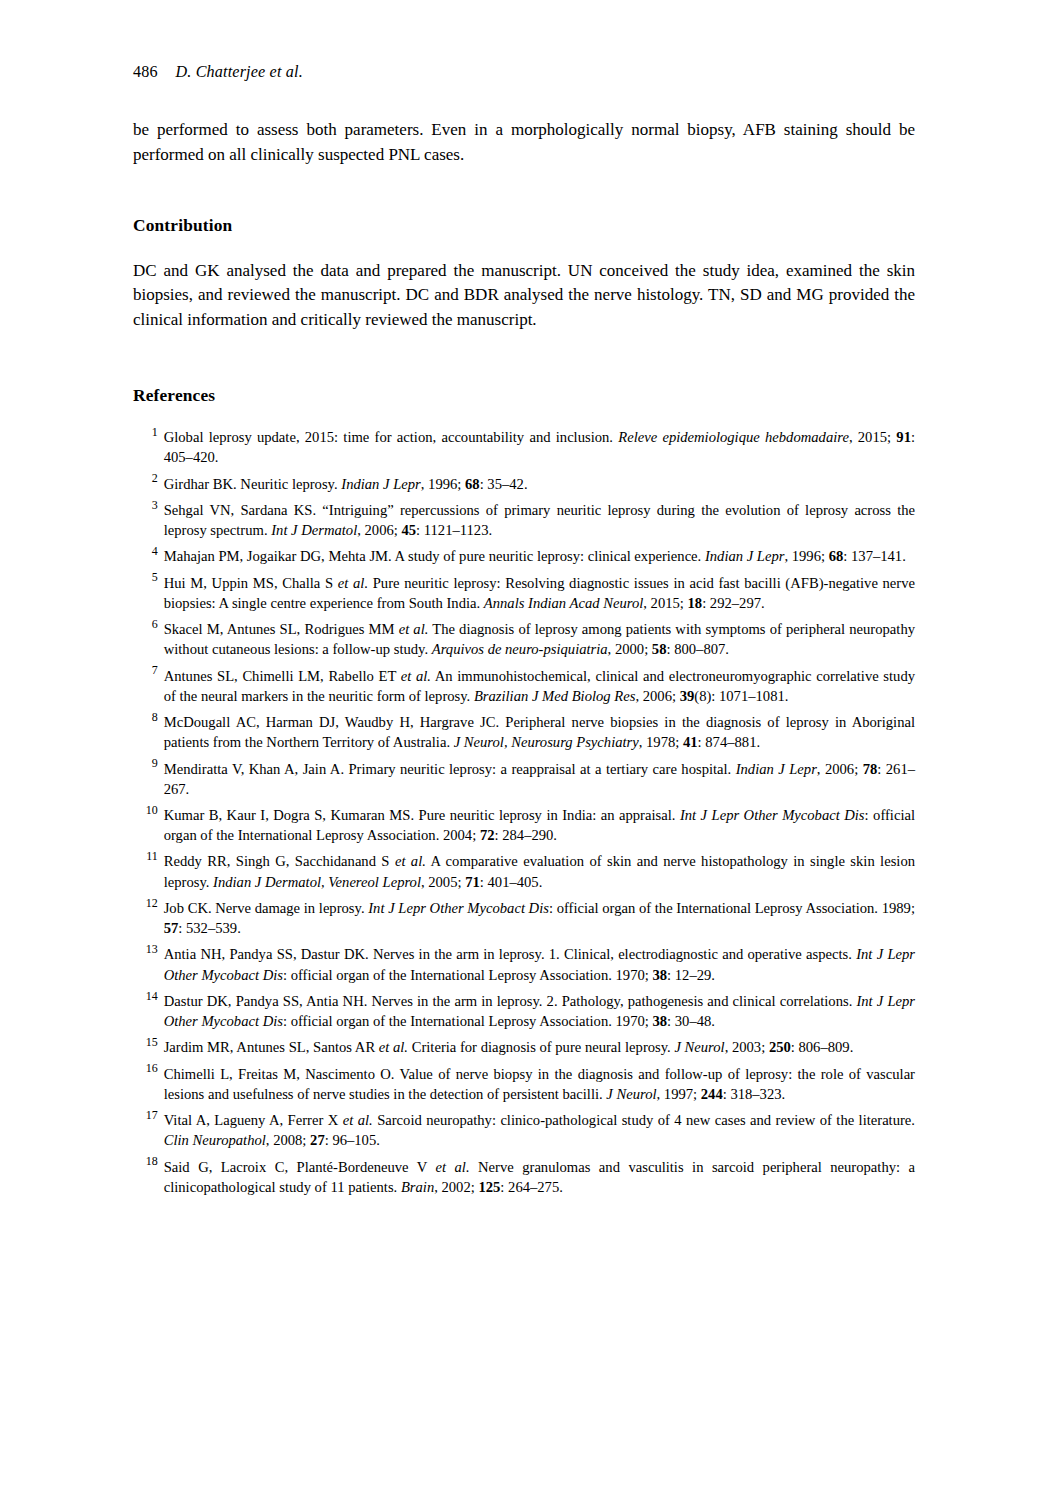486 D. Chatterjee et al.
be performed to assess both parameters. Even in a morphologically normal biopsy, AFB staining should be performed on all clinically suspected PNL cases.
Contribution
DC and GK analysed the data and prepared the manuscript. UN conceived the study idea, examined the skin biopsies, and reviewed the manuscript. DC and BDR analysed the nerve histology. TN, SD and MG provided the clinical information and critically reviewed the manuscript.
References
Global leprosy update, 2015: time for action, accountability and inclusion. Releve epidemiologique hebdomadaire, 2015; 91: 405–420.
Girdhar BK. Neuritic leprosy. Indian J Lepr, 1996; 68: 35–42.
Sehgal VN, Sardana KS. “Intriguing” repercussions of primary neuritic leprosy during the evolution of leprosy across the leprosy spectrum. Int J Dermatol, 2006; 45: 1121–1123.
Mahajan PM, Jogaikar DG, Mehta JM. A study of pure neuritic leprosy: clinical experience. Indian J Lepr, 1996; 68: 137–141.
Hui M, Uppin MS, Challa S et al. Pure neuritic leprosy: Resolving diagnostic issues in acid fast bacilli (AFB)-negative nerve biopsies: A single centre experience from South India. Annals Indian Acad Neurol, 2015; 18: 292–297.
Skacel M, Antunes SL, Rodrigues MM et al. The diagnosis of leprosy among patients with symptoms of peripheral neuropathy without cutaneous lesions: a follow-up study. Arquivos de neuro-psiquiatria, 2000; 58: 800–807.
Antunes SL, Chimelli LM, Rabello ET et al. An immunohistochemical, clinical and electroneuromyographic correlative study of the neural markers in the neuritic form of leprosy. Brazilian J Med Biolog Res, 2006; 39(8): 1071–1081.
McDougall AC, Harman DJ, Waudby H, Hargrave JC. Peripheral nerve biopsies in the diagnosis of leprosy in Aboriginal patients from the Northern Territory of Australia. J Neurol, Neurosurg Psychiatry, 1978; 41: 874–881.
Mendiratta V, Khan A, Jain A. Primary neuritic leprosy: a reappraisal at a tertiary care hospital. Indian J Lepr, 2006; 78: 261–267.
Kumar B, Kaur I, Dogra S, Kumaran MS. Pure neuritic leprosy in India: an appraisal. Int J Lepr Other Mycobact Dis: official organ of the International Leprosy Association. 2004; 72: 284–290.
Reddy RR, Singh G, Sacchidanand S et al. A comparative evaluation of skin and nerve histopathology in single skin lesion leprosy. Indian J Dermatol, Venereol Leprol, 2005; 71: 401–405.
Job CK. Nerve damage in leprosy. Int J Lepr Other Mycobact Dis: official organ of the International Leprosy Association. 1989; 57: 532–539.
Antia NH, Pandya SS, Dastur DK. Nerves in the arm in leprosy. 1. Clinical, electrodiagnostic and operative aspects. Int J Lepr Other Mycobact Dis: official organ of the International Leprosy Association. 1970; 38: 12–29.
Dastur DK, Pandya SS, Antia NH. Nerves in the arm in leprosy. 2. Pathology, pathogenesis and clinical correlations. Int J Lepr Other Mycobact Dis: official organ of the International Leprosy Association. 1970; 38: 30–48.
Jardim MR, Antunes SL, Santos AR et al. Criteria for diagnosis of pure neural leprosy. J Neurol, 2003; 250: 806–809.
Chimelli L, Freitas M, Nascimento O. Value of nerve biopsy in the diagnosis and follow-up of leprosy: the role of vascular lesions and usefulness of nerve studies in the detection of persistent bacilli. J Neurol, 1997; 244: 318–323.
Vital A, Lagueny A, Ferrer X et al. Sarcoid neuropathy: clinico-pathological study of 4 new cases and review of the literature. Clin Neuropathol, 2008; 27: 96–105.
Said G, Lacroix C, Planté-Bordeneuve V et al. Nerve granulomas and vasculitis in sarcoid peripheral neuropathy: a clinicopathological study of 11 patients. Brain, 2002; 125: 264–275.